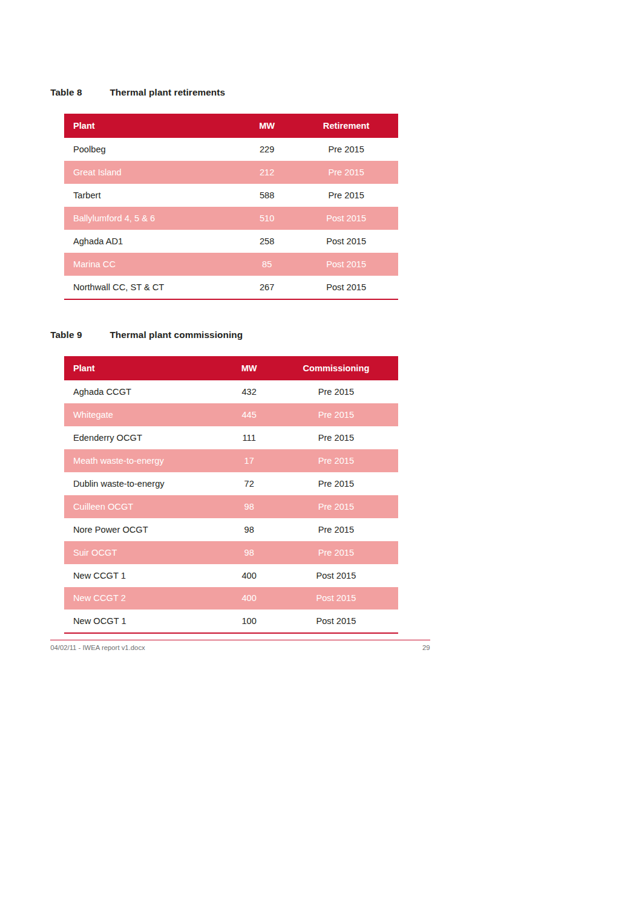Table 8 Thermal plant retirements
| Plant | MW | Retirement |
| --- | --- | --- |
| Poolbeg | 229 | Pre 2015 |
| Great Island | 212 | Pre 2015 |
| Tarbert | 588 | Pre 2015 |
| Ballylumford 4, 5 & 6 | 510 | Post 2015 |
| Aghada AD1 | 258 | Post 2015 |
| Marina CC | 85 | Post 2015 |
| Northwall CC, ST & CT | 267 | Post 2015 |
Table 9 Thermal plant commissioning
| Plant | MW | Commissioning |
| --- | --- | --- |
| Aghada CCGT | 432 | Pre 2015 |
| Whitegate | 445 | Pre 2015 |
| Edenderry OCGT | 111 | Pre 2015 |
| Meath waste-to-energy | 17 | Pre 2015 |
| Dublin waste-to-energy | 72 | Pre 2015 |
| Cuilleen OCGT | 98 | Pre 2015 |
| Nore Power OCGT | 98 | Pre 2015 |
| Suir OCGT | 98 | Pre 2015 |
| New CCGT 1 | 400 | Post 2015 |
| New CCGT 2 | 400 | Post 2015 |
| New OCGT 1 | 100 | Post 2015 |
04/02/11 - IWEA report v1.docx 29